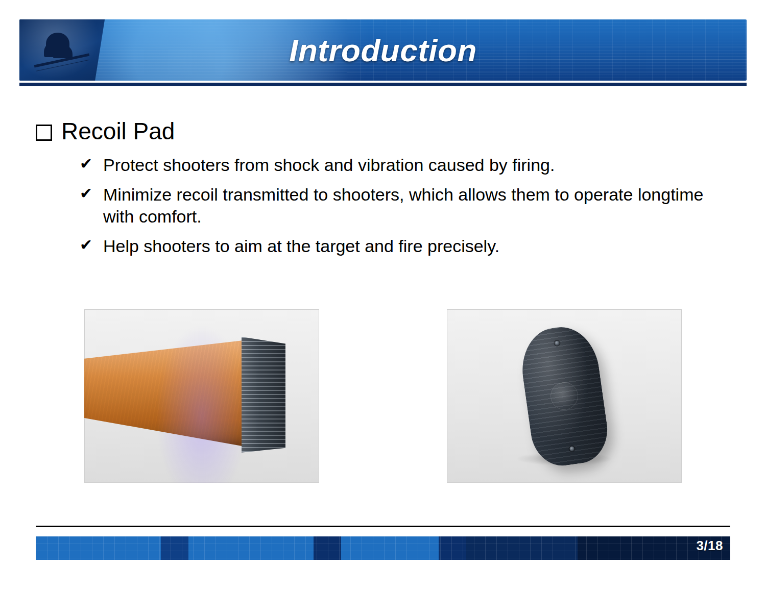Introduction
Recoil Pad
Protect shooters from shock and vibration caused by firing.
Minimize recoil transmitted to shooters, which allows them to operate longtime with comfort.
Help shooters to aim at the target and fire precisely.
3/18